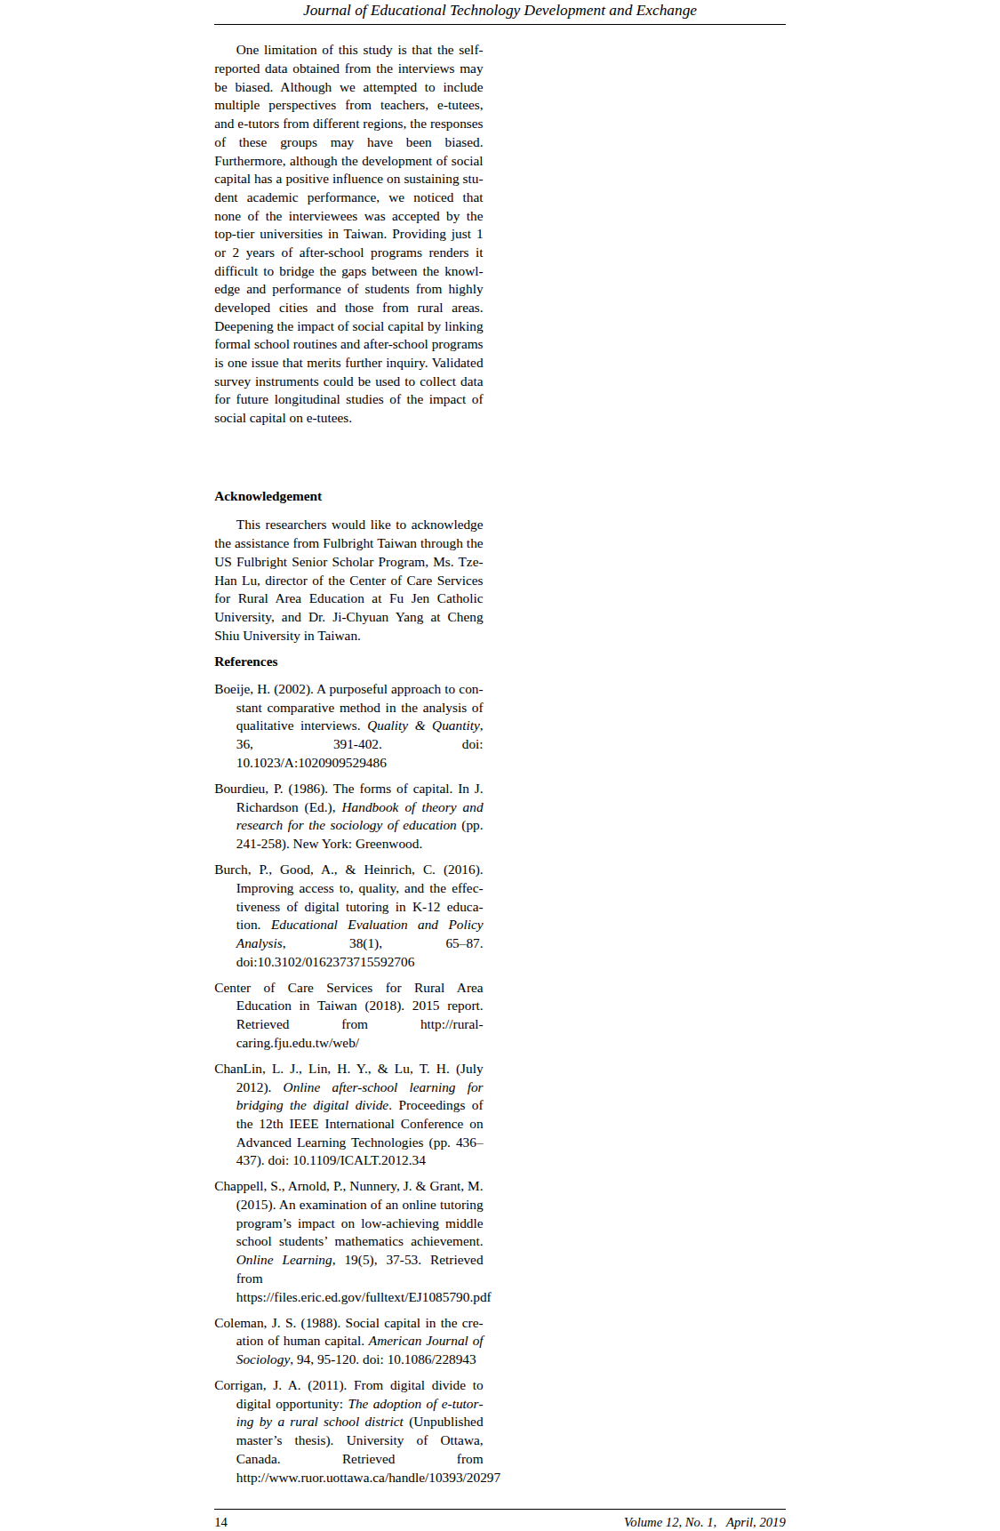Journal of Educational Technology Development and Exchange
One limitation of this study is that the self-reported data obtained from the interviews may be biased. Although we attempted to include multiple perspectives from teachers, e-tutees, and e-tutors from different regions, the responses of these groups may have been biased. Furthermore, although the development of social capital has a positive influence on sustaining student academic performance, we noticed that none of the interviewees was accepted by the top-tier universities in Taiwan. Providing just 1 or 2 years of after-school programs renders it difficult to bridge the gaps between the knowledge and performance of students from highly developed cities and those from rural areas. Deepening the impact of social capital by linking formal school routines and after-school programs is one issue that merits further inquiry. Validated survey instruments could be used to collect data for future longitudinal studies of the impact of social capital on e-tutees.
Acknowledgement
This researchers would like to acknowledge the assistance from Fulbright Taiwan through the US Fulbright Senior Scholar Program, Ms. Tze-Han Lu, director of the Center of Care Services for Rural Area Education at Fu Jen Catholic University, and Dr. Ji-Chyuan Yang at Cheng Shiu University in Taiwan.
References
Boeije, H. (2002). A purposeful approach to constant comparative method in the analysis of qualitative interviews. Quality & Quantity, 36, 391-402. doi: 10.1023/A:1020909529486
Bourdieu, P. (1986). The forms of capital. In J. Richardson (Ed.), Handbook of theory and research for the sociology of education (pp. 241-258). New York: Greenwood.
Burch, P., Good, A., & Heinrich, C. (2016). Improving access to, quality, and the effectiveness of digital tutoring in K-12 education. Educational Evaluation and Policy Analysis, 38(1), 65–87. doi:10.3102/0162373715592706
Center of Care Services for Rural Area Education in Taiwan (2018). 2015 report. Retrieved from http://rural-caring.fju.edu.tw/web/
ChanLin, L. J., Lin, H. Y., & Lu, T. H. (July 2012). Online after-school learning for bridging the digital divide. Proceedings of the 12th IEEE International Conference on Advanced Learning Technologies (pp. 436–437). doi: 10.1109/ICALT.2012.34
Chappell, S., Arnold, P., Nunnery, J. & Grant, M. (2015). An examination of an online tutoring program’s impact on low-achieving middle school students’ mathematics achievement. Online Learning, 19(5), 37-53. Retrieved from https://files.eric.ed.gov/fulltext/EJ1085790.pdf
Coleman, J. S. (1988). Social capital in the creation of human capital. American Journal of Sociology, 94, 95-120. doi: 10.1086/228943
Corrigan, J. A. (2011). From digital divide to digital opportunity: The adoption of e-tutoring by a rural school district (Unpublished master’s thesis). University of Ottawa, Canada. Retrieved from http://www.ruor.uottawa.ca/handle/10393/20297
14 Volume 12, No. 1, April, 2019